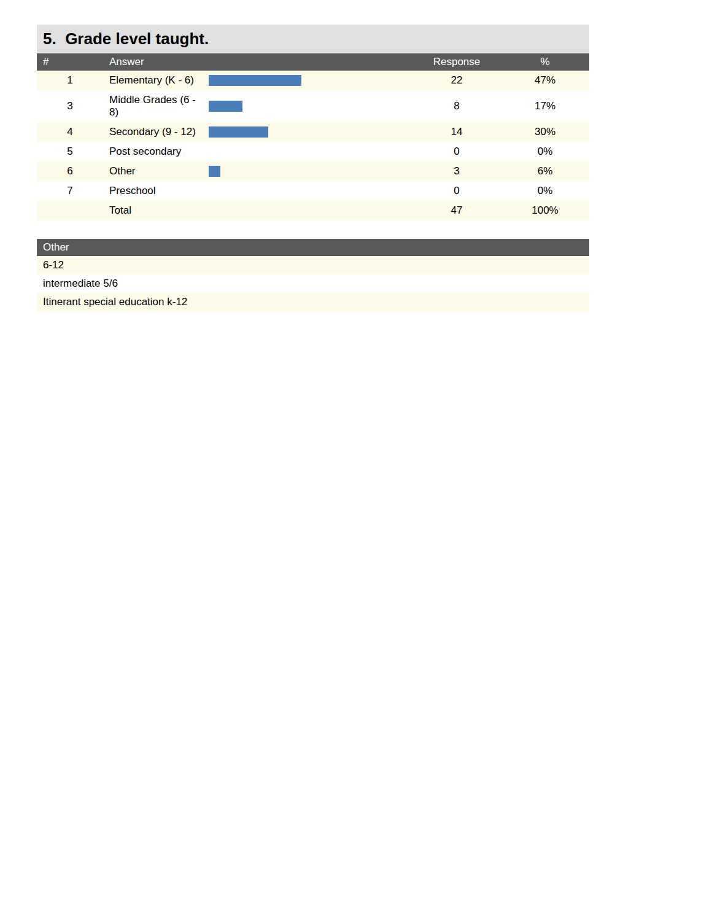5. Grade level taught.
| # | Answer | | Response | % |
| --- | --- | --- | --- | --- |
| 1 | Elementary (K - 6) | | 22 | 47% |
| 3 | Middle Grades (6 - 8) | | 8 | 17% |
| 4 | Secondary (9 - 12) | | 14 | 30% |
| 5 | Post secondary | | 0 | 0% |
| 6 | Other | | 3 | 6% |
| 7 | Preschool | | 0 | 0% |
| | Total | | 47 | 100% |
| Other |
| --- |
| 6-12 |
| intermediate 5/6 |
| Itinerant special education k-12 |